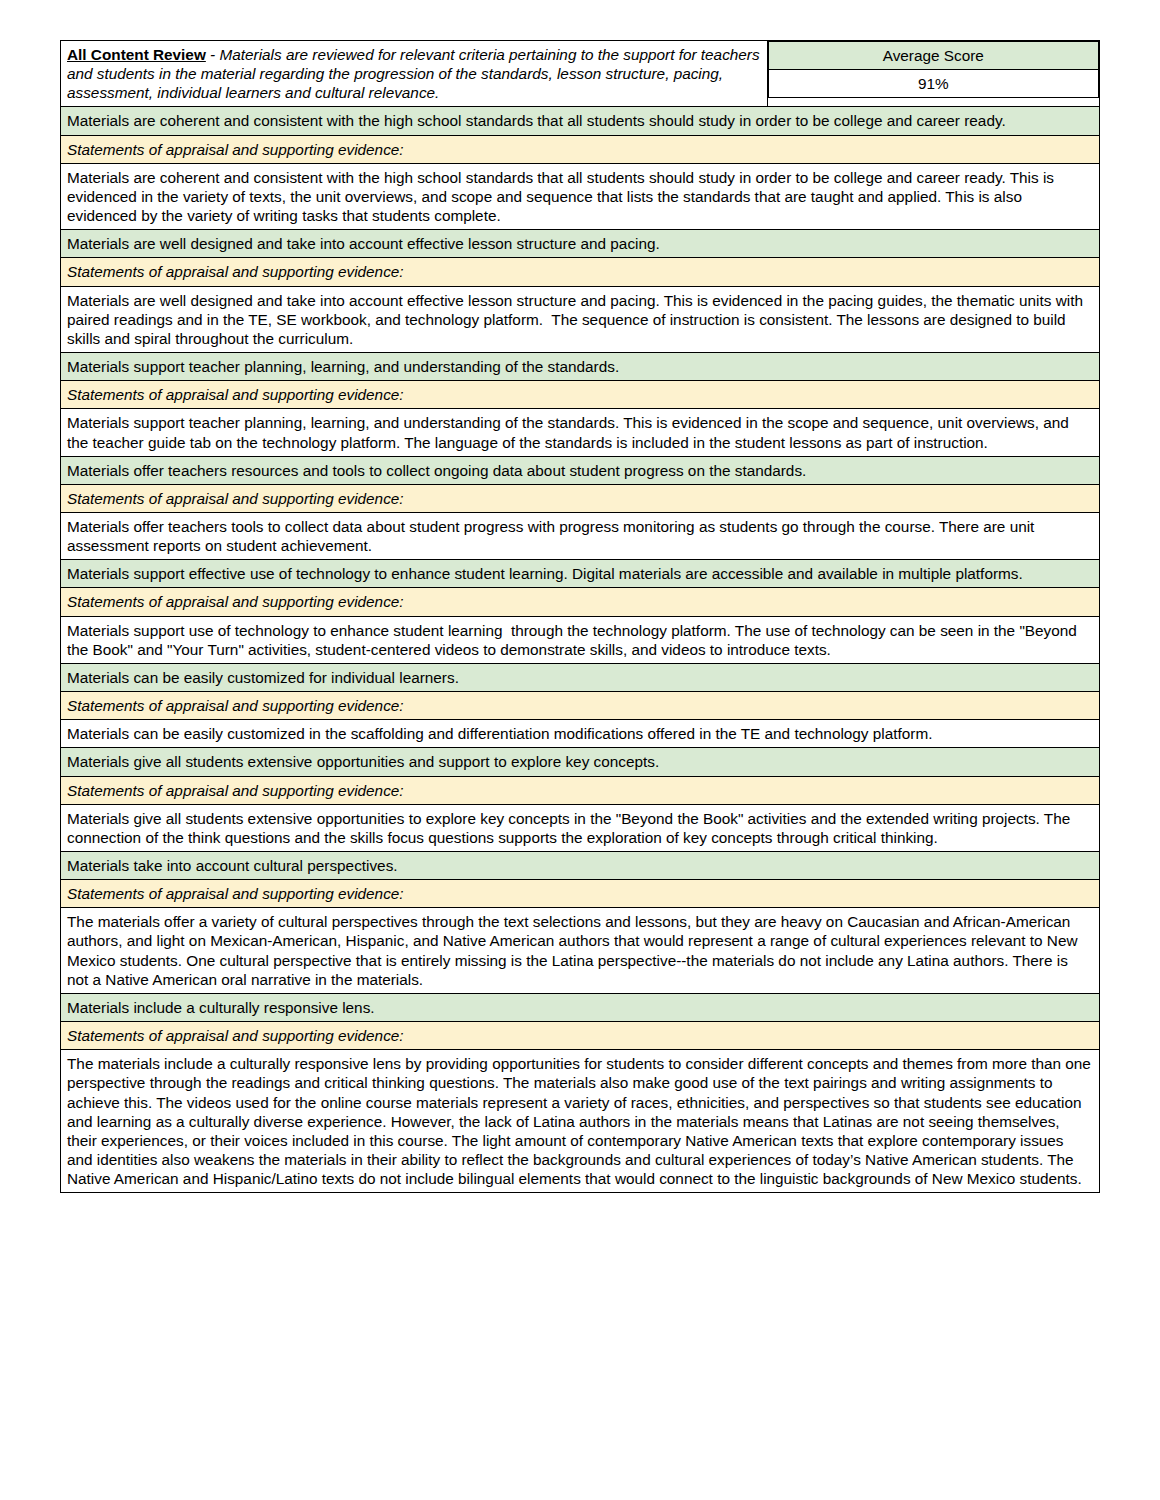| All Content Review - Materials are reviewed for relevant criteria pertaining to the support for teachers and students in the material regarding the progression of the standards, lesson structure, pacing, assessment, individual learners and cultural relevance. | / Average Score / / 91% / |
| Materials are coherent and consistent with the high school standards that all students should study in order to be college and career ready. |
| Statements of appraisal and supporting evidence: |
| Materials are coherent and consistent with the high school standards that all students should study in order to be college and career ready. This is evidenced in the variety of texts, the unit overviews, and scope and sequence that lists the standards that are taught and applied. This is also evidenced by the variety of writing tasks that students complete. |
| Materials are well designed and take into account effective lesson structure and pacing. |
| Statements of appraisal and supporting evidence: |
| Materials are well designed and take into account effective lesson structure and pacing. This is evidenced in the pacing guides, the thematic units with paired readings and in the TE, SE workbook, and technology platform. The sequence of instruction is consistent. The lessons are designed to build skills and spiral throughout the curriculum. |
| Materials support teacher planning, learning, and understanding of the standards. |
| Statements of appraisal and supporting evidence: |
| Materials support teacher planning, learning, and understanding of the standards. This is evidenced in the scope and sequence, unit overviews, and the teacher guide tab on the technology platform. The language of the standards is included in the student lessons as part of instruction. |
| Materials offer teachers resources and tools to collect ongoing data about student progress on the standards. |
| Statements of appraisal and supporting evidence: |
| Materials offer teachers tools to collect data about student progress with progress monitoring as students go through the course. There are unit assessment reports on student achievement. |
| Materials support effective use of technology to enhance student learning. Digital materials are accessible and available in multiple platforms. |
| Statements of appraisal and supporting evidence: |
| Materials support use of technology to enhance student learning through the technology platform. The use of technology can be seen in the "Beyond the Book" and "Your Turn" activities, student-centered videos to demonstrate skills, and videos to introduce texts. |
| Materials can be easily customized for individual learners. |
| Statements of appraisal and supporting evidence: |
| Materials can be easily customized in the scaffolding and differentiation modifications offered in the TE and technology platform. |
| Materials give all students extensive opportunities and support to explore key concepts. |
| Statements of appraisal and supporting evidence: |
| Materials give all students extensive opportunities to explore key concepts in the "Beyond the Book" activities and the extended writing projects. The connection of the think questions and the skills focus questions supports the exploration of key concepts through critical thinking. |
| Materials take into account cultural perspectives. |
| Statements of appraisal and supporting evidence: |
| The materials offer a variety of cultural perspectives through the text selections and lessons, but they are heavy on Caucasian and African-American authors, and light on Mexican-American, Hispanic, and Native American authors that would represent a range of cultural experiences relevant to New Mexico students. One cultural perspective that is entirely missing is the Latina perspective--the materials do not include any Latina authors. There is not a Native American oral narrative in the materials. |
| Materials include a culturally responsive lens. |
| Statements of appraisal and supporting evidence: |
| The materials include a culturally responsive lens by providing opportunities for students to consider different concepts and themes from more than one perspective through the readings and critical thinking questions. The materials also make good use of the text pairings and writing assignments to achieve this. The videos used for the online course materials represent a variety of races, ethnicities, and perspectives so that students see education and learning as a culturally diverse experience. However, the lack of Latina authors in the materials means that Latinas are not seeing themselves, their experiences, or their voices included in this course. The light amount of contemporary Native American texts that explore contemporary issues and identities also weakens the materials in their ability to reflect the backgrounds and cultural experiences of today’s Native American students. The Native American and Hispanic/Latino texts do not include bilingual elements that would connect to the linguistic backgrounds of New Mexico students. |